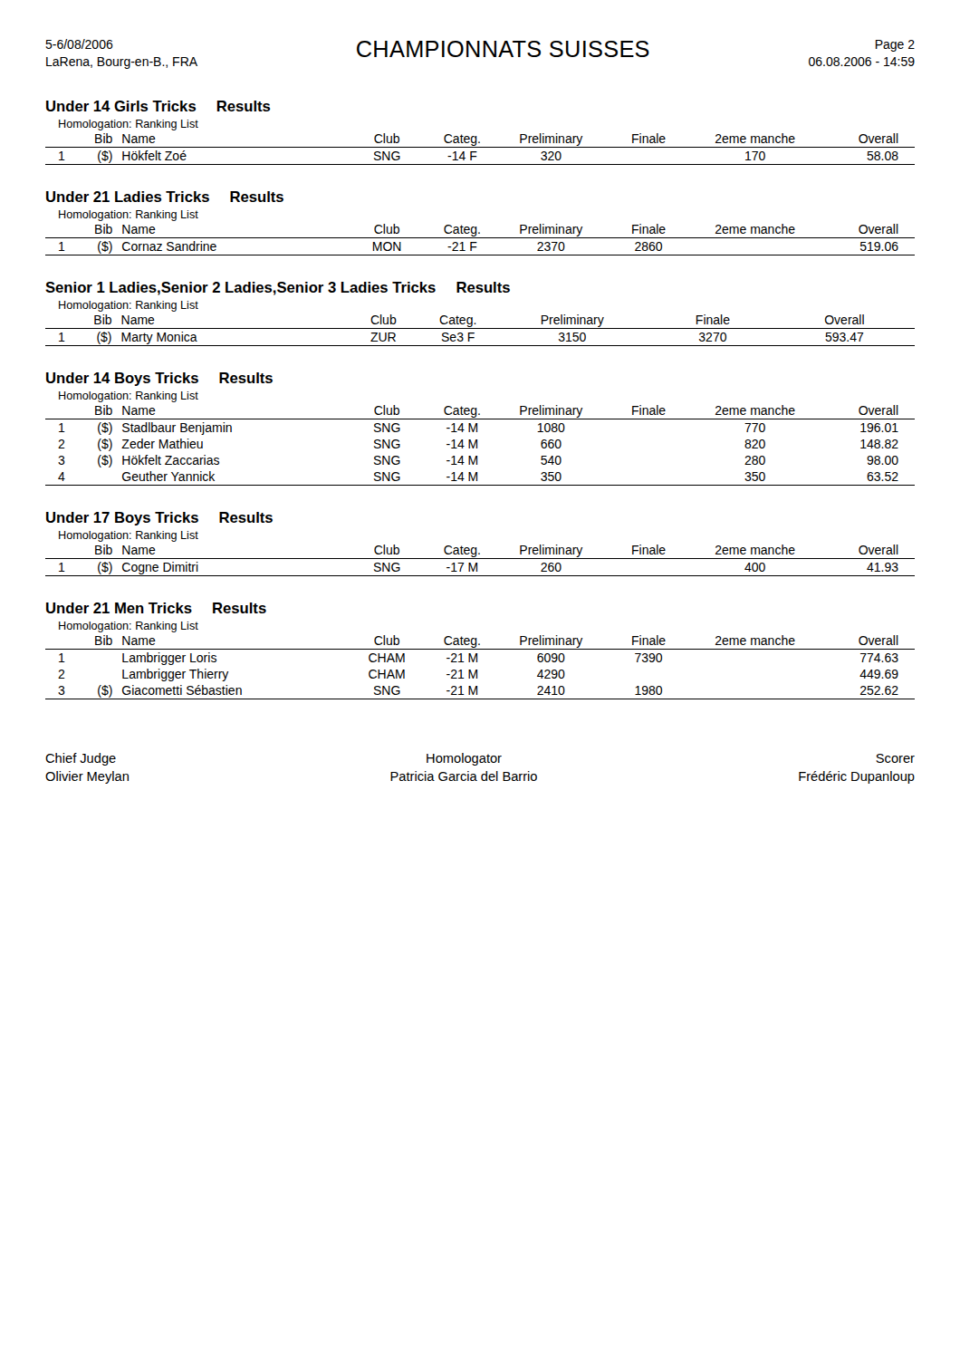5-6/08/2006
LaRena, Bourg-en-B., FRA
CHAMPIONNATS SUISSES
Page 2
06.08.2006 - 14:59
Under 14 Girls TricksResults
Homologation: Ranking List
| | Bib | Name | Club | Categ. | Preliminary | Finale | 2eme manche | Overall |
| --- | --- | --- | --- | --- | --- | --- | --- | --- |
| 1 | ($) | Hökfelt Zoé | SNG | -14 F | 320 | | 170 | 58.08 |
Under 21 Ladies TricksResults
Homologation: Ranking List
| | Bib | Name | Club | Categ. | Preliminary | Finale | 2eme manche | Overall |
| --- | --- | --- | --- | --- | --- | --- | --- | --- |
| 1 | ($) | Cornaz Sandrine | MON | -21 F | 2370 | 2860 | | 519.06 |
Senior 1 Ladies,Senior 2 Ladies,Senior 3 Ladies TricksResults
Homologation: Ranking List
| | Bib | Name | Club | Categ. | Preliminary | Finale | Overall |
| --- | --- | --- | --- | --- | --- | --- | --- |
| 1 | ($) | Marty Monica | ZUR | Se3 F | 3150 | 3270 | 593.47 |
Under 14 Boys TricksResults
Homologation: Ranking List
| | Bib | Name | Club | Categ. | Preliminary | Finale | 2eme manche | Overall |
| --- | --- | --- | --- | --- | --- | --- | --- | --- |
| 1 | ($) | Stadlbaur Benjamin | SNG | -14 M | 1080 | | 770 | 196.01 |
| 2 | ($) | Zeder Mathieu | SNG | -14 M | 660 | | 820 | 148.82 |
| 3 | ($) | Hökfelt Zaccarias | SNG | -14 M | 540 | | 280 | 98.00 |
| 4 | | Geuther Yannick | SNG | -14 M | 350 | | 350 | 63.52 |
Under 17 Boys TricksResults
Homologation: Ranking List
| | Bib | Name | Club | Categ. | Preliminary | Finale | 2eme manche | Overall |
| --- | --- | --- | --- | --- | --- | --- | --- | --- |
| 1 | ($) | Cogne Dimitri | SNG | -17 M | 260 | | 400 | 41.93 |
Under 21 Men TricksResults
Homologation: Ranking List
| | Bib | Name | Club | Categ. | Preliminary | Finale | 2eme manche | Overall |
| --- | --- | --- | --- | --- | --- | --- | --- | --- |
| 1 | | Lambrigger Loris | CHAM | -21 M | 6090 | 7390 | | 774.63 |
| 2 | | Lambrigger Thierry | CHAM | -21 M | 4290 | | | 449.69 |
| 3 | ($) | Giacometti Sébastien | SNG | -21 M | 2410 | 1980 | | 252.62 |
Chief Judge
Olivier Meylan
Homologator
Patricia Garcia del Barrio
Scorer
Frédéric Dupanloup